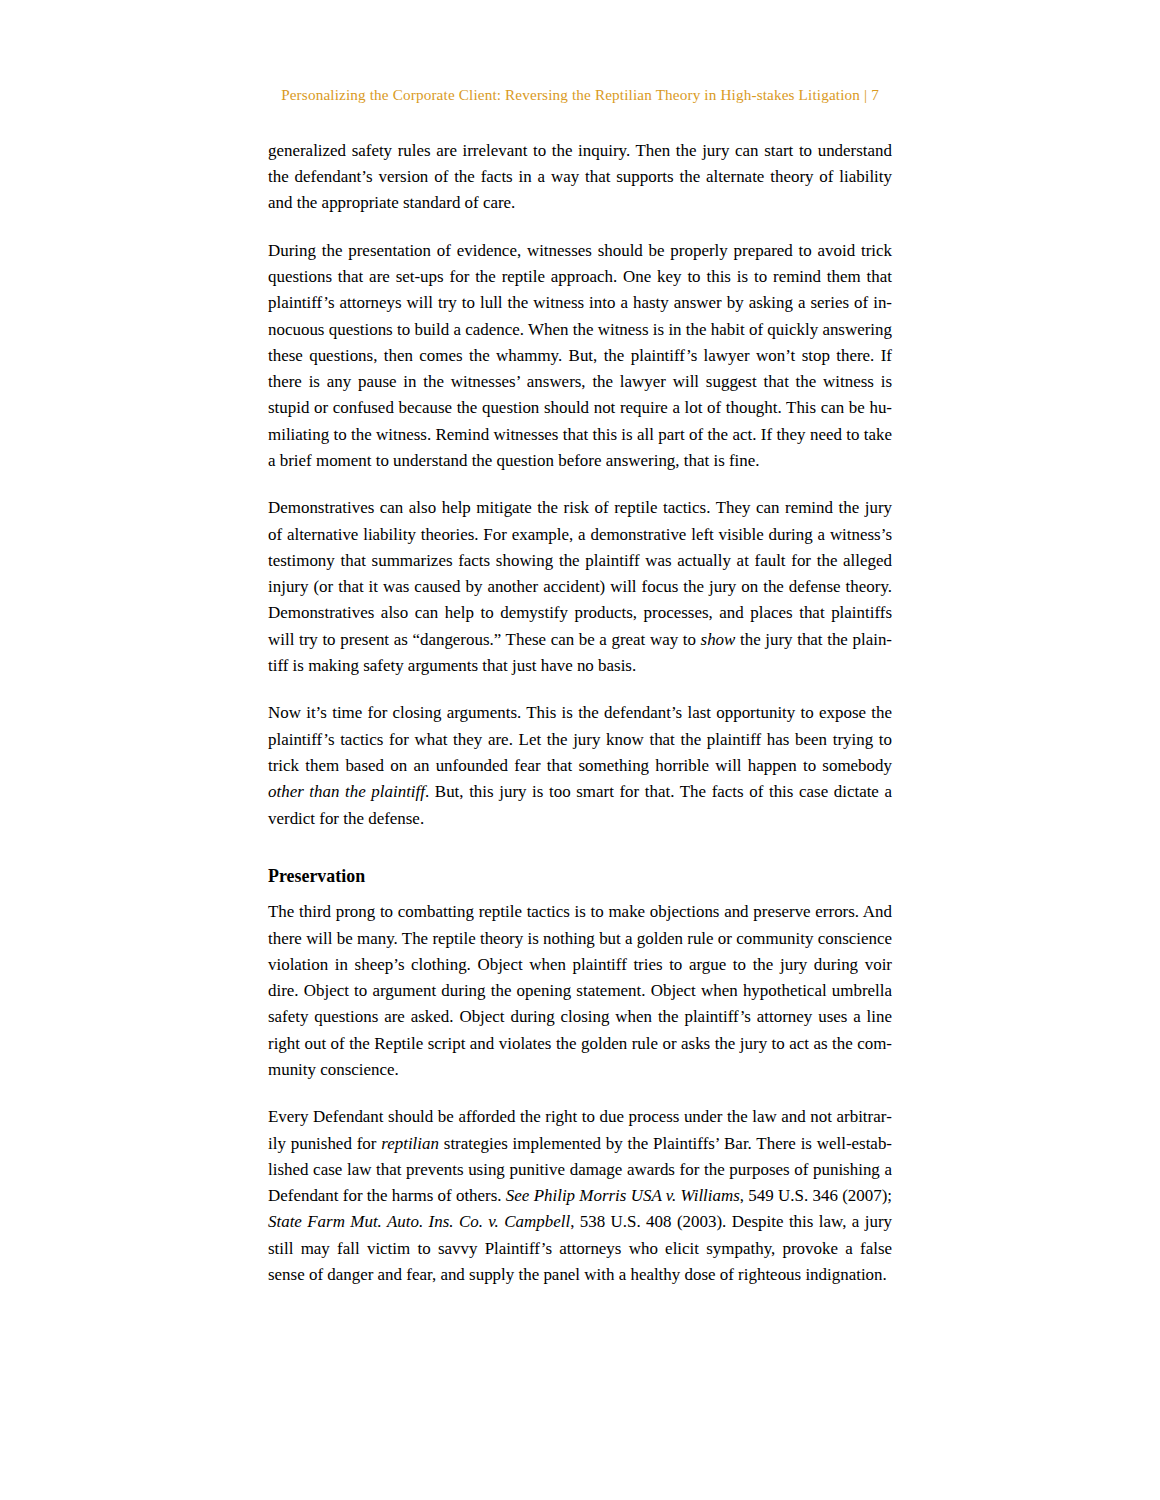Personalizing the Corporate Client: Reversing the Reptilian Theory in High-stakes Litigation | 7
generalized safety rules are irrelevant to the inquiry. Then the jury can start to understand the defendant’s version of the facts in a way that supports the alternate theory of liability and the appropriate standard of care.
During the presentation of evidence, witnesses should be properly prepared to avoid trick questions that are set-ups for the reptile approach. One key to this is to remind them that plaintiff’s attorneys will try to lull the witness into a hasty answer by asking a series of innocuous questions to build a cadence. When the witness is in the habit of quickly answering these questions, then comes the whammy. But, the plaintiff’s lawyer won’t stop there. If there is any pause in the witnesses’ answers, the lawyer will suggest that the witness is stupid or confused because the question should not require a lot of thought. This can be humiliating to the witness. Remind witnesses that this is all part of the act. If they need to take a brief moment to understand the question before answering, that is fine.
Demonstratives can also help mitigate the risk of reptile tactics. They can remind the jury of alternative liability theories. For example, a demonstrative left visible during a witness’s testimony that summarizes facts showing the plaintiff was actually at fault for the alleged injury (or that it was caused by another accident) will focus the jury on the defense theory. Demonstratives also can help to demystify products, processes, and places that plaintiffs will try to present as “dangerous.” These can be a great way to show the jury that the plaintiff is making safety arguments that just have no basis.
Now it’s time for closing arguments. This is the defendant’s last opportunity to expose the plaintiff’s tactics for what they are. Let the jury know that the plaintiff has been trying to trick them based on an unfounded fear that something horrible will happen to somebody other than the plaintiff. But, this jury is too smart for that. The facts of this case dictate a verdict for the defense.
Preservation
The third prong to combatting reptile tactics is to make objections and preserve errors. And there will be many. The reptile theory is nothing but a golden rule or community conscience violation in sheep’s clothing. Object when plaintiff tries to argue to the jury during voir dire. Object to argument during the opening statement. Object when hypothetical umbrella safety questions are asked. Object during closing when the plaintiff’s attorney uses a line right out of the Reptile script and violates the golden rule or asks the jury to act as the community conscience.
Every Defendant should be afforded the right to due process under the law and not arbitrarily punished for reptilian strategies implemented by the Plaintiffs’ Bar. There is well-established case law that prevents using punitive damage awards for the purposes of punishing a Defendant for the harms of others. See Philip Morris USA v. Williams, 549 U.S. 346 (2007); State Farm Mut. Auto. Ins. Co. v. Campbell, 538 U.S. 408 (2003). Despite this law, a jury still may fall victim to savvy Plaintiff’s attorneys who elicit sympathy, provoke a false sense of danger and fear, and supply the panel with a healthy dose of righteous indignation.